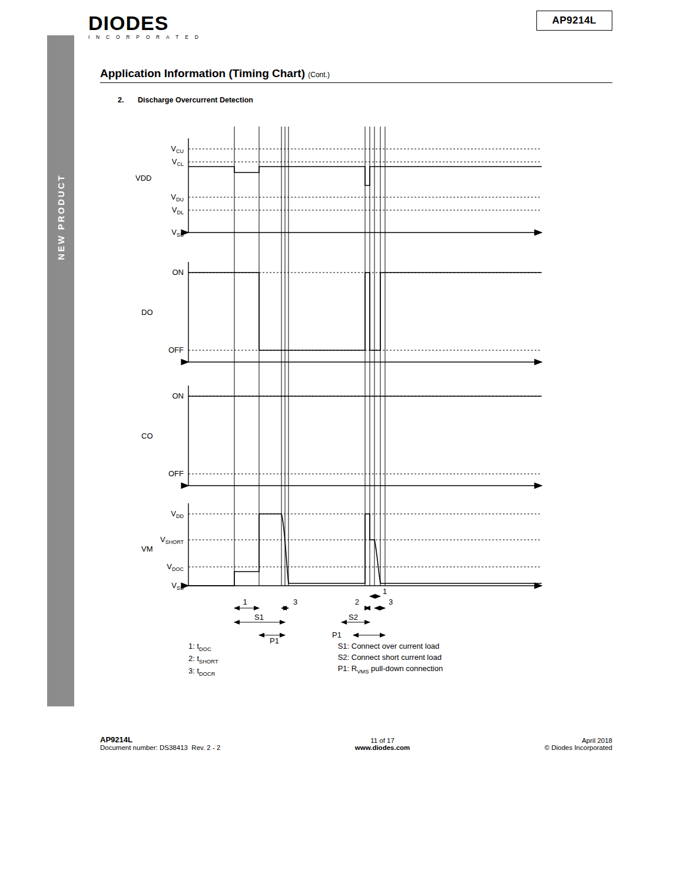NEW PRODUCT
DIODES
I N C O R P O R A T E D
AP9214L
Application Information (Timing Chart) (Cont.)
2. Discharge Overcurrent Detection
VCU VCL VDU VDL VSS VDD ON OFF DO ON OFF CO VDD VSHORT VDOC VSS VM 1 3 2 1 3 S1 P1 S2 P1
1: tDOC
2: tSHORT
3: tDOCR
S1: Connect over current load
S2: Connect short current load
P1: RVMS pull-down connection
AP9214L
Document number: DS38413 Rev. 2 - 2
11 of 17
www.diodes.com
April 2018
© Diodes Incorporated